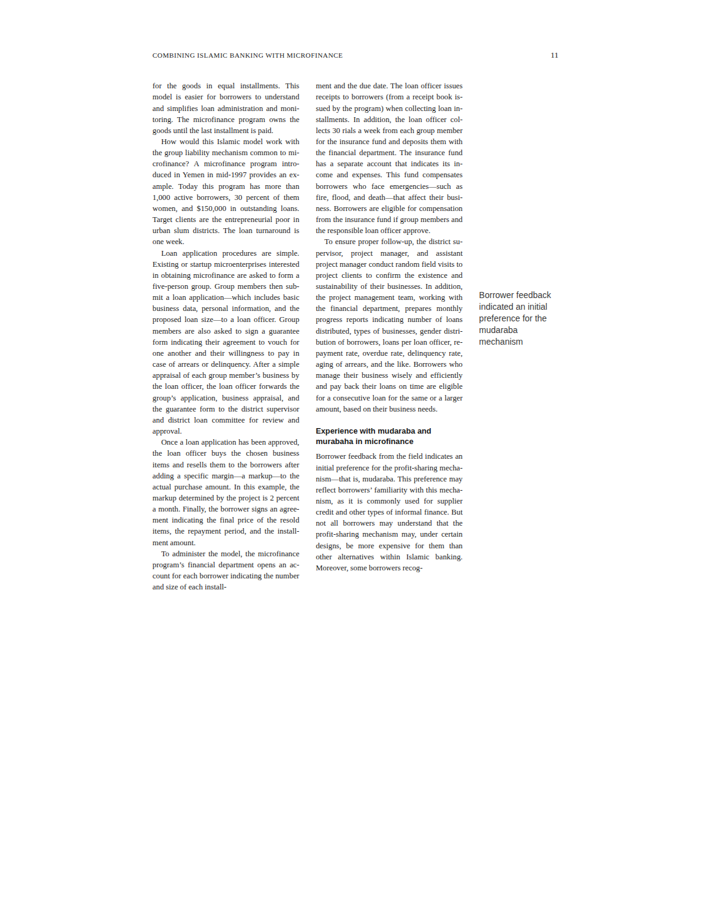Combining Islamic banking with microfinance 11
for the goods in equal installments. This model is easier for borrowers to understand and simplifies loan administration and monitoring. The microfinance program owns the goods until the last installment is paid.
How would this Islamic model work with the group liability mechanism common to microfinance? A microfinance program introduced in Yemen in mid-1997 provides an example. Today this program has more than 1,000 active borrowers, 30 percent of them women, and $150,000 in outstanding loans. Target clients are the entrepreneurial poor in urban slum districts. The loan turnaround is one week.
Loan application procedures are simple. Existing or startup microenterprises interested in obtaining microfinance are asked to form a five-person group. Group members then submit a loan application—which includes basic business data, personal information, and the proposed loan size—to a loan officer. Group members are also asked to sign a guarantee form indicating their agreement to vouch for one another and their willingness to pay in case of arrears or delinquency. After a simple appraisal of each group member’s business by the loan officer, the loan officer forwards the group’s application, business appraisal, and the guarantee form to the district supervisor and district loan committee for review and approval.
Once a loan application has been approved, the loan officer buys the chosen business items and resells them to the borrowers after adding a specific margin—a markup—to the actual purchase amount. In this example, the markup determined by the project is 2 percent a month. Finally, the borrower signs an agreement indicating the final price of the resold items, the repayment period, and the installment amount.
To administer the model, the microfinance program’s financial department opens an account for each borrower indicating the number and size of each install-
ment and the due date. The loan officer issues receipts to borrowers (from a receipt book issued by the program) when collecting loan installments. In addition, the loan officer collects 30 rials a week from each group member for the insurance fund and deposits them with the financial department. The insurance fund has a separate account that indicates its income and expenses. This fund compensates borrowers who face emergencies—such as fire, flood, and death—that affect their business. Borrowers are eligible for compensation from the insurance fund if group members and the responsible loan officer approve.
To ensure proper follow-up, the district supervisor, project manager, and assistant project manager conduct random field visits to project clients to confirm the existence and sustainability of their businesses. In addition, the project management team, working with the financial department, prepares monthly progress reports indicating number of loans distributed, types of businesses, gender distribution of borrowers, loans per loan officer, repayment rate, overdue rate, delinquency rate, aging of arrears, and the like. Borrowers who manage their business wisely and efficiently and pay back their loans on time are eligible for a consecutive loan for the same or a larger amount, based on their business needs.
Experience with mudaraba and murabaha in microfinance
Borrower feedback from the field indicates an initial preference for the profit-sharing mechanism—that is, mudaraba. This preference may reflect borrowers’ familiarity with this mechanism, as it is commonly used for supplier credit and other types of informal finance. But not all borrowers may understand that the profit-sharing mechanism may, under certain designs, be more expensive for them than other alternatives within Islamic banking. Moreover, some borrowers recog-
Borrower feedback indicated an initial preference for the mudaraba mechanism